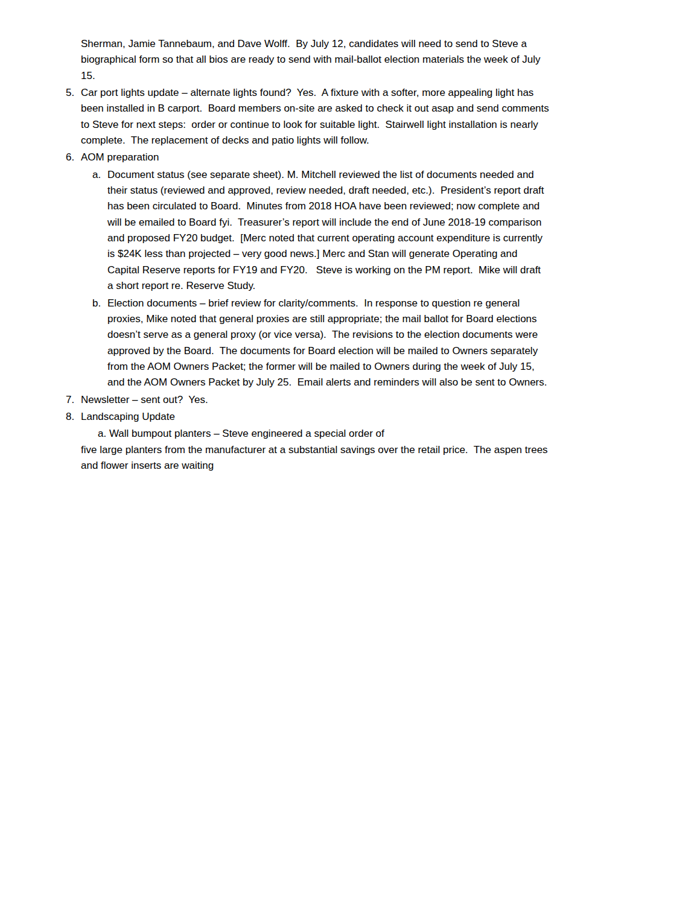Sherman, Jamie Tannebaum, and Dave Wolff. By July 12, candidates will need to send to Steve a biographical form so that all bios are ready to send with mail-ballot election materials the week of July 15.
Car port lights update – alternate lights found? Yes. A fixture with a softer, more appealing light has been installed in B carport. Board members on-site are asked to check it out asap and send comments to Steve for next steps: order or continue to look for suitable light. Stairwell light installation is nearly complete. The replacement of decks and patio lights will follow.
AOM preparation
Document status (see separate sheet). M. Mitchell reviewed the list of documents needed and their status (reviewed and approved, review needed, draft needed, etc.). President’s report draft has been circulated to Board. Minutes from 2018 HOA have been reviewed; now complete and will be emailed to Board fyi. Treasurer’s report will include the end of June 2018-19 comparison and proposed FY20 budget. [Merc noted that current operating account expenditure is currently is $24K less than projected – very good news.] Merc and Stan will generate Operating and Capital Reserve reports for FY19 and FY20. Steve is working on the PM report. Mike will draft a short report re. Reserve Study.
Election documents – brief review for clarity/comments. In response to question re general proxies, Mike noted that general proxies are still appropriate; the mail ballot for Board elections doesn’t serve as a general proxy (or vice versa). The revisions to the election documents were approved by the Board. The documents for Board election will be mailed to Owners separately from the AOM Owners Packet; the former will be mailed to Owners during the week of July 15, and the AOM Owners Packet by July 25. Email alerts and reminders will also be sent to Owners.
Newsletter – sent out? Yes.
Landscaping Update
a. Wall bumpout planters – Steve engineered a special order of
five large planters from the manufacturer at a substantial savings over the retail price. The aspen trees and flower inserts are waiting